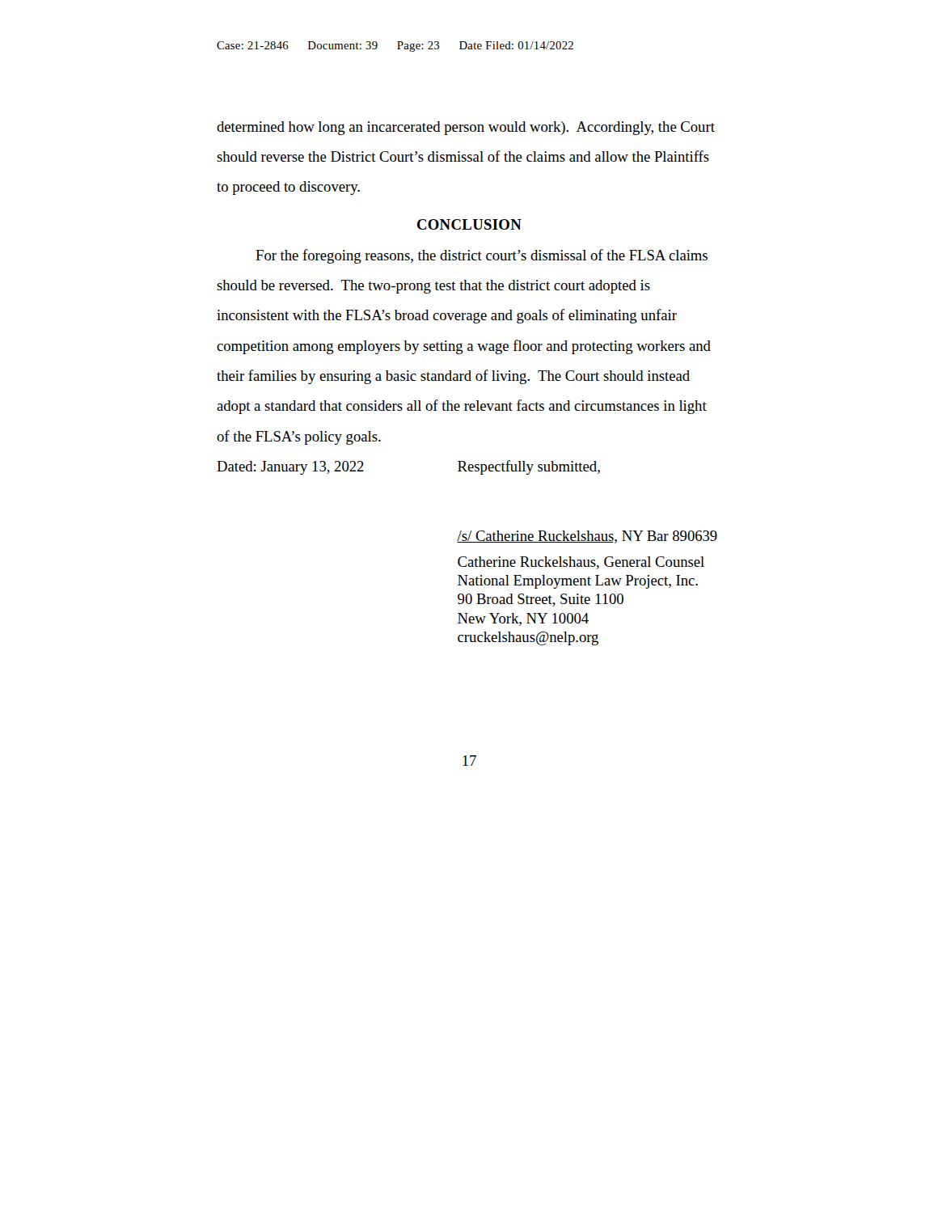Case: 21-2846 Document: 39 Page: 23 Date Filed: 01/14/2022
determined how long an incarcerated person would work). Accordingly, the Court should reverse the District Court’s dismissal of the claims and allow the Plaintiffs to proceed to discovery.
CONCLUSION
For the foregoing reasons, the district court’s dismissal of the FLSA claims should be reversed. The two-prong test that the district court adopted is inconsistent with the FLSA’s broad coverage and goals of eliminating unfair competition among employers by setting a wage floor and protecting workers and their families by ensuring a basic standard of living. The Court should instead adopt a standard that considers all of the relevant facts and circumstances in light of the FLSA’s policy goals.
Dated: January 13, 2022
Respectfully submitted,
/s/ Catherine Ruckelshaus, NY Bar 890639
Catherine Ruckelshaus, General Counsel
National Employment Law Project, Inc.
90 Broad Street, Suite 1100
New York, NY 10004
cruckelshaus@nelp.org
17